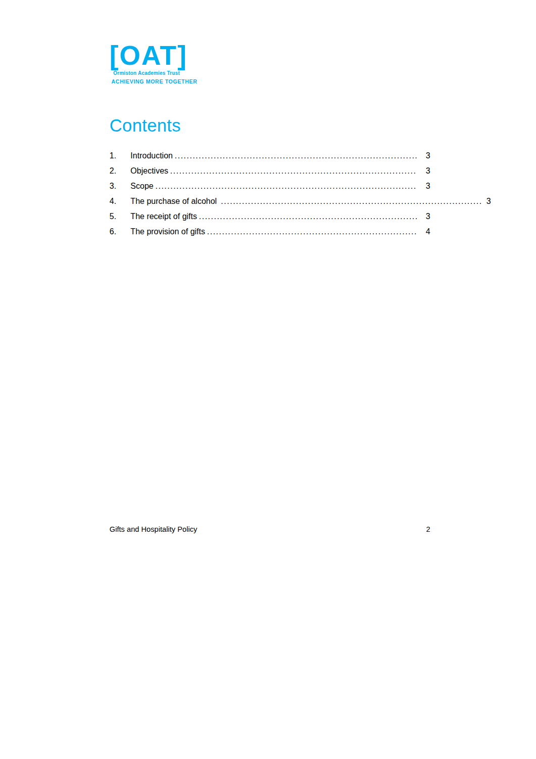[OAT]
Ormiston Academies Trust
ACHIEVING MORE TOGETHER
Contents
1. Introduction ........................................................................................................... 3
2. Objectives ............................................................................................................. 3
3. Scope ..................................................................................................................... 3
4. The purchase of alcohol ....................................................................................... 3
5. The receipt of gifts ................................................................................................ 3
6. The provision of gifts ............................................................................................ 4
Gifts and Hospitality Policy 2